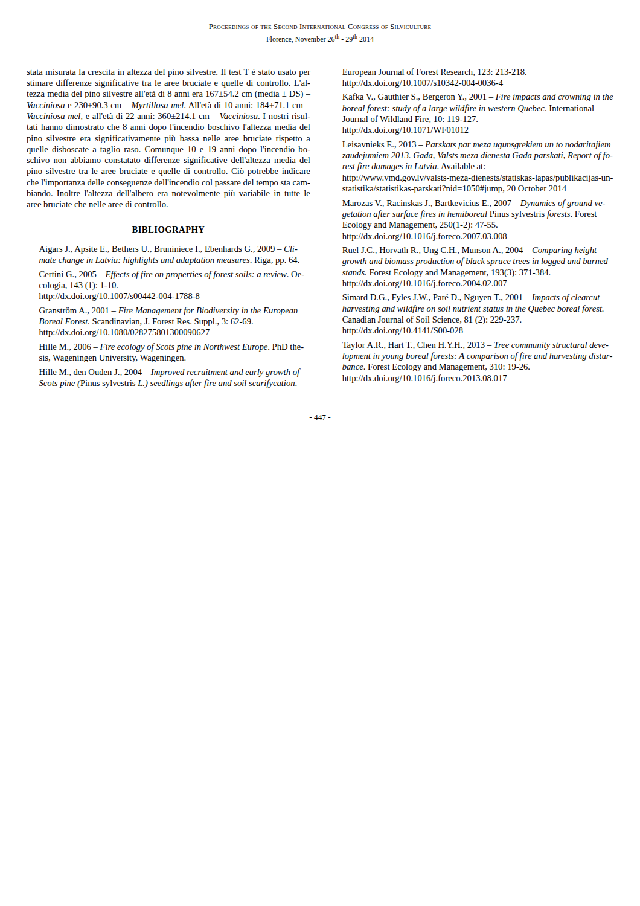Proceedings of the Second International Congress of Silviculture
Florence, November 26th - 29th 2014
stata misurata la crescita in altezza del pino silvestre. Il test T è stato usato per stimare differenze significative tra le aree bruciate e quelle di controllo. L'altezza media del pino silvestre all'età di 8 anni era 167±54.2 cm (media ± DS) – Vacciniosa e 230±90.3 cm – Myrtillosa mel. All'età di 10 anni: 184+71.1 cm – Vacciniosa mel, e all'età di 22 anni: 360±214.1 cm – Vacciniosa. I nostri risultati hanno dimostrato che 8 anni dopo l'incendio boschivo l'altezza media del pino silvestre era significativamente più bassa nelle aree bruciate rispetto a quelle disboscate a taglio raso. Comunque 10 e 19 anni dopo l'incendio boschivo non abbiamo constatato differenze significative dell'altezza media del pino silvestre tra le aree bruciate e quelle di controllo. Ciò potrebbe indicare che l'importanza delle conseguenze dell'incendio col passare del tempo sta cambiando. Inoltre l'altezza dell'albero era notevolmente più variabile in tutte le aree bruciate che nelle aree di controllo.
BIBLIOGRAPHY
Aigars J., Apsite E., Bethers U., Bruniniece I., Ebenhards G., 2009 – Climate change in Latvia: highlights and adaptation measures. Riga, pp. 64.
Certini G., 2005 – Effects of fire on properties of forest soils: a review. Oecologia, 143 (1): 1-10.
http://dx.doi.org/10.1007/s00442-004-1788-8
Granström A., 2001 – Fire Management for Biodiversity in the European Boreal Forest. Scandinavian, J. Forest Res. Suppl., 3: 62-69.
http://dx.doi.org/10.1080/028275801300090627
Hille M., 2006 – Fire ecology of Scots pine in Northwest Europe. PhD thesis, Wageningen University, Wageningen.
Hille M., den Ouden J., 2004 – Improved recruitment and early growth of Scots pine (Pinus sylvestris L.) seedlings after fire and soil scarifycation. European Journal of Forest Research, 123: 213-218.
http://dx.doi.org/10.1007/s10342-004-0036-4
Kafka V., Gauthier S., Bergeron Y., 2001 – Fire impacts and crowning in the boreal forest: study of a large wildfire in western Quebec. International Journal of Wildland Fire, 10: 119-127.
http://dx.doi.org/10.1071/WF01012
Leisavnieks E., 2013 – Parskats par meza ugunsgrekiem un to nodaritajiem zaudejumiem 2013. Gada, Valsts meza dienesta Gada parskati, Report of forest fire damages in Latvia. Available at:
http://www.vmd.gov.lv/valsts-meza-dienests/statiskas-lapas/publikacijas-un-statistika/statistikas-parskati?nid=1050#jump, 20 October 2014
Marozas V., Racinskas J., Bartkevicius E., 2007 – Dynamics of ground vegetation after surface fires in hemiboreal Pinus sylvestris forests. Forest Ecology and Management, 250(1-2): 47-55.
http://dx.doi.org/10.1016/j.foreco.2007.03.008
Ruel J.C., Horvath R., Ung C.H., Munson A., 2004 – Comparing height growth and biomass production of black spruce trees in logged and burned stands. Forest Ecology and Management, 193(3): 371-384.
http://dx.doi.org/10.1016/j.foreco.2004.02.007
Simard D.G., Fyles J.W., Paré D., Nguyen T., 2001 – Impacts of clearcut harvesting and wildfire on soil nutrient status in the Quebec boreal forest. Canadian Journal of Soil Science, 81 (2): 229-237.
http://dx.doi.org/10.4141/S00-028
Taylor A.R., Hart T., Chen H.Y.H., 2013 – Tree community structural development in young boreal forests: A comparison of fire and harvesting disturbance. Forest Ecology and Management, 310: 19-26.
http://dx.doi.org/10.1016/j.foreco.2013.08.017
- 447 -